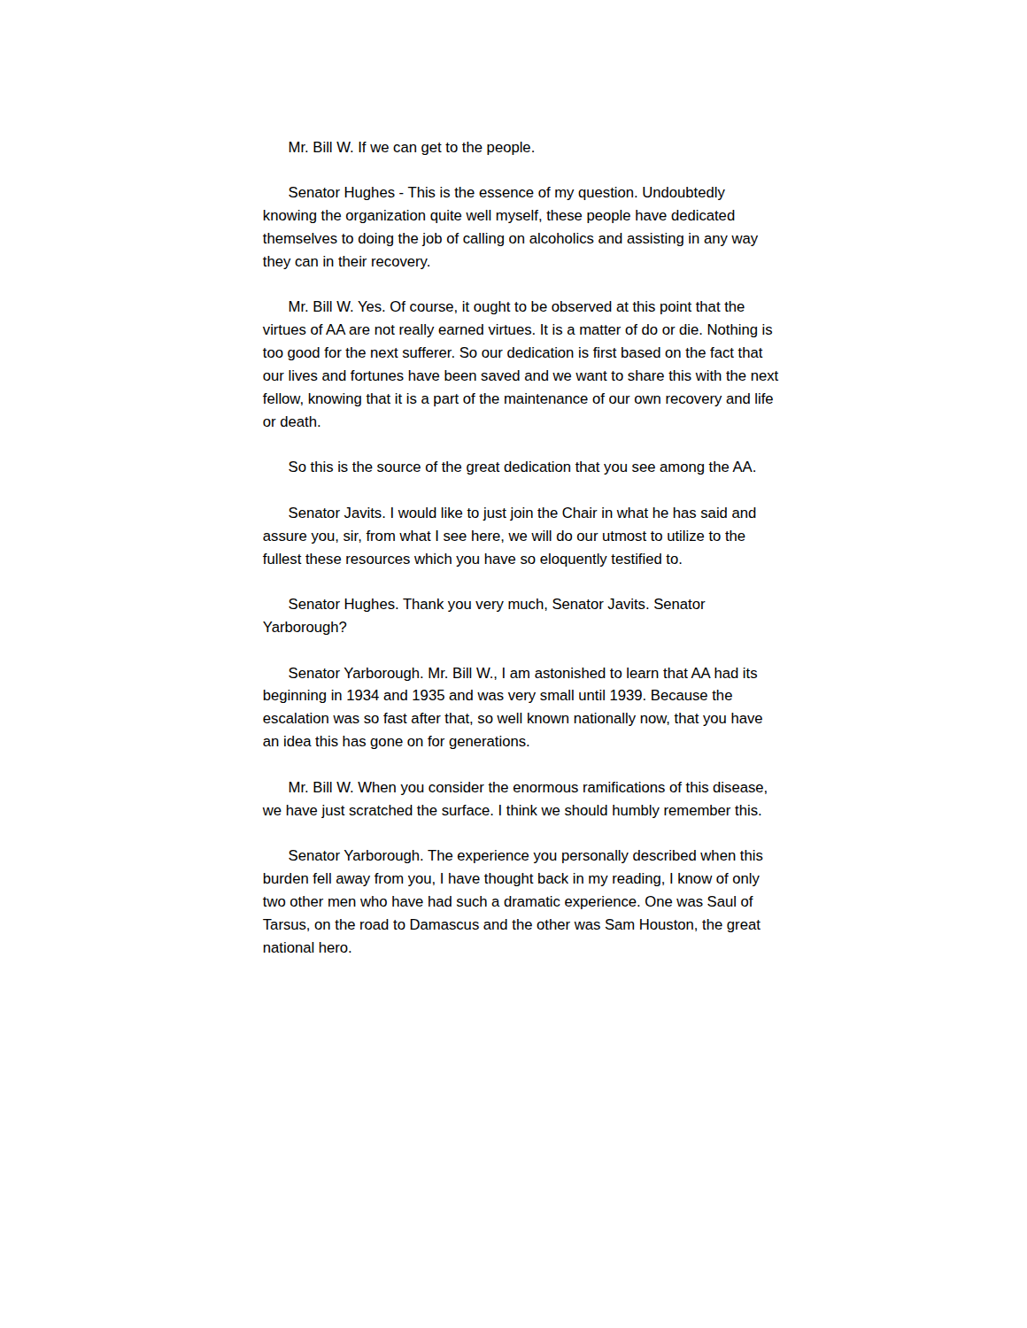Mr. Bill W. If we can get to the people.
Senator Hughes - This is the essence of my question. Undoubtedly knowing the organization quite well myself, these people have dedicated themselves to doing the job of calling on alcoholics and assisting in any way they can in their recovery.
Mr. Bill W. Yes. Of course, it ought to be observed at this point that the virtues of AA are not really earned virtues. It is a matter of do or die. Nothing is too good for the next sufferer. So our dedication is first based on the fact that our lives and fortunes have been saved and we want to share this with the next fellow, knowing that it is a part of the maintenance of our own recovery and life or death.
So this is the source of the great dedication that you see among the AA.
Senator Javits. I would like to just join the Chair in what he has said and assure you, sir, from what I see here, we will do our utmost to utilize to the fullest these resources which you have so eloquently testified to.
Senator Hughes. Thank you very much, Senator Javits. Senator Yarborough?
Senator Yarborough. Mr. Bill W., I am astonished to learn that AA had its beginning in 1934 and 1935 and was very small until 1939. Because the escalation was so fast after that, so well known nationally now, that you have an idea this has gone on for generations.
Mr. Bill W. When you consider the enormous ramifications of this disease, we have just scratched the surface. I think we should humbly remember this.
Senator Yarborough. The experience you personally described when this burden fell away from you, I have thought back in my reading, I know of only two other men who have had such a dramatic experience. One was Saul of Tarsus, on the road to Damascus and the other was Sam Houston, the great national hero.